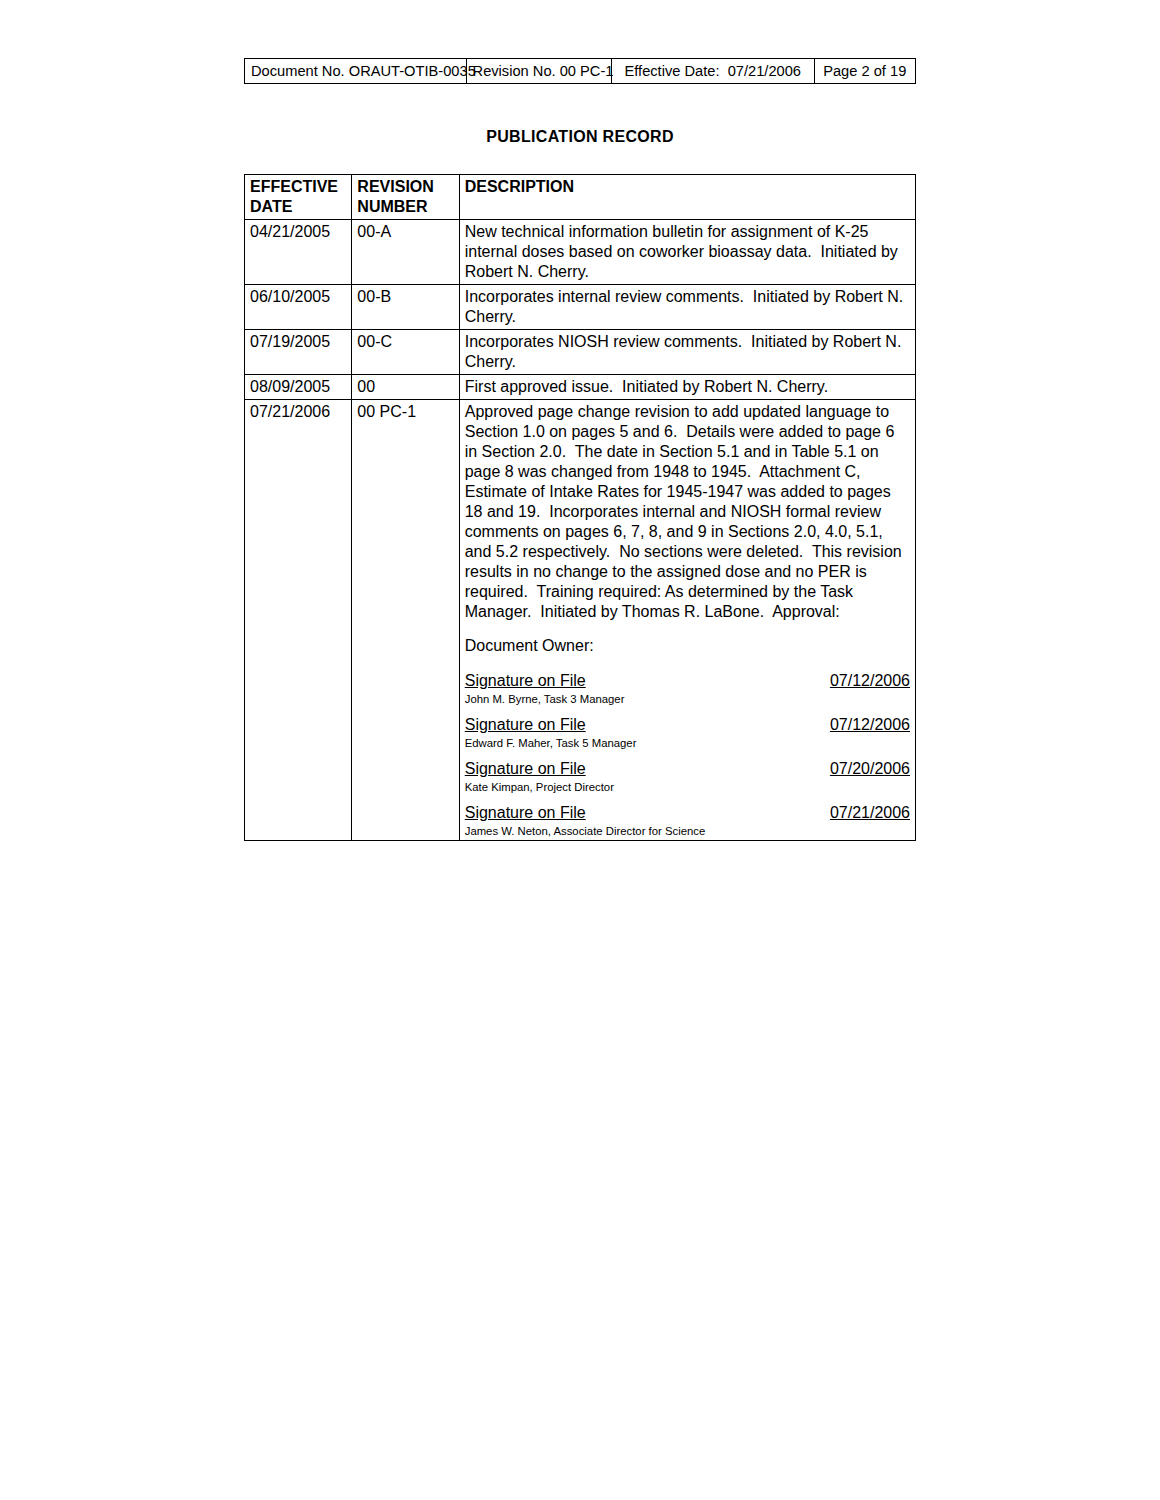| Document No. ORAUT-OTIB-0035 | Revision No. 00 PC-1 | Effective Date: 07/21/2006 | Page 2 of 19 |
PUBLICATION RECORD
| EFFECTIVE DATE | REVISION NUMBER | DESCRIPTION |
| --- | --- | --- |
| 04/21/2005 | 00-A | New technical information bulletin for assignment of K-25 internal doses based on coworker bioassay data. Initiated by Robert N. Cherry. |
| 06/10/2005 | 00-B | Incorporates internal review comments. Initiated by Robert N. Cherry. |
| 07/19/2005 | 00-C | Incorporates NIOSH review comments. Initiated by Robert N. Cherry. |
| 08/09/2005 | 00 | First approved issue. Initiated by Robert N. Cherry. |
| 07/21/2006 | 00 PC-1 | Approved page change revision to add updated language to Section 1.0 on pages 5 and 6. Details were added to page 6 in Section 2.0. The date in Section 5.1 and in Table 5.1 on page 8 was changed from 1948 to 1945. Attachment C, Estimate of Intake Rates for 1945-1947 was added to pages 18 and 19. Incorporates internal and NIOSH formal review comments on pages 6, 7, 8, and 9 in Sections 2.0, 4.0, 5.1, and 5.2 respectively. No sections were deleted. This revision results in no change to the assigned dose and no PER is required. Training required: As determined by the Task Manager. Initiated by Thomas R. LaBone. Approval: Document Owner: Signature on File 07/12/2006 John M. Byrne, Task 3 Manager Signature on File 07/12/2006 Edward F. Maher, Task 5 Manager Signature on File 07/20/2006 Kate Kimpan, Project Director Signature on File 07/21/2006 James W. Neton, Associate Director for Science |